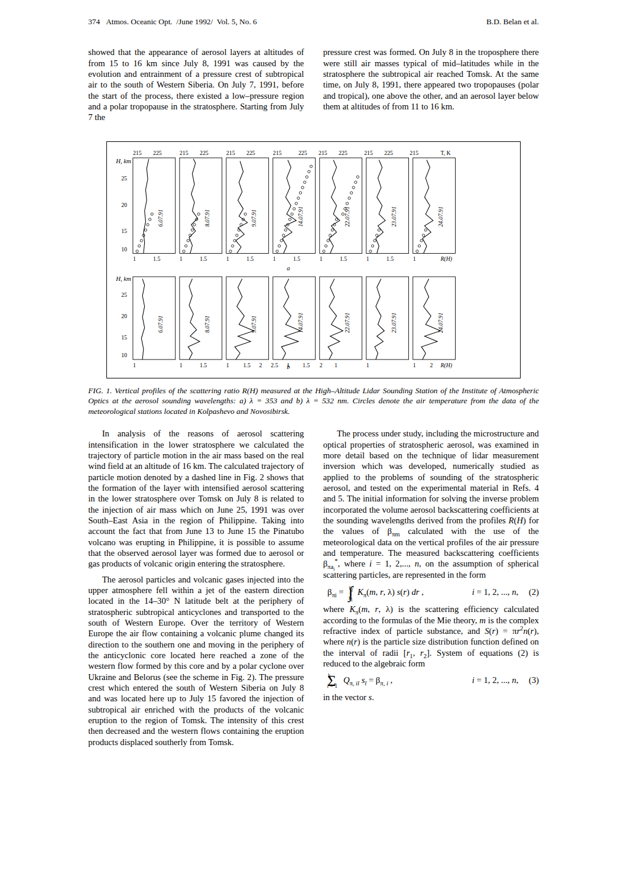374 Atmos. Oceanic Opt. /June 1992/ Vol. 5, No. 6
B.D. Belan et al.
showed that the appearance of aerosol layers at altitudes of from 15 to 16 km since July 8, 1991 was caused by the evolution and entrainment of a pressure crest of subtropical air to the south of Western Siberia. On July 7, 1991, before the start of the process, there existed a low–pressure region and a polar tropopause in the stratosphere. Starting from July 7 the
pressure crest was formed. On July 8 in the troposphere there were still air masses typical of mid–latitudes while in the stratosphere the subtropical air reached Tomsk. At the same time, on July 8, 1991, there appeared two tropopauses (polar and tropical), one above the other, and an aerosol layer below them at altitudes of from 11 to 16 km.
215225 215225 215225 215 225215 225 215225 215 T, K H, km 25 20 15 10 6.07.91 8.07.91 9.07.91 14.07.91 22.07.91 23.07.91 24.07.91 11.5 11.5 11.5 11.5 11.5 11.5 1 R(H) a H, km 25 20 15 10 6.07.91 8.07.91 9.07.91 14.07.91 22.07.91 23.07.91 24.07.91 1 11.5 11.522.5 11.52 1 1 12 R(H) b
FIG. 1. Vertical profiles of the scattering ratio R(H) measured at the High–Altitude Lidar Sounding Station of the Institute of Atmospheric Optics at the aerosol sounding wavelengths: a) λ = 353 and b) λ = 532 nm. Circles denote the air temperature from the data of the meteorological stations located in Kolpashevo and Novosibirsk.
In analysis of the reasons of aerosol scattering intensification in the lower stratosphere we calculated the trajectory of particle motion in the air mass based on the real wind field at an altitude of 16 km. The calculated trajectory of particle motion denoted by a dashed line in Fig. 2 shows that the formation of the layer with intensified aerosol scattering in the lower stratosphere over Tomsk on July 8 is related to the injection of air mass which on June 25, 1991 was over South–East Asia in the region of Philippine. Taking into account the fact that from June 13 to June 15 the Pinatubo volcano was erupting in Philippine, it is possible to assume that the observed aerosol layer was formed due to aerosol or gas products of volcanic origin entering the stratosphere.
The aerosol particles and volcanic gases injected into the upper atmosphere fell within a jet of the eastern direction located in the 14–30° N latitude belt at the periphery of stratospheric subtropical anticyclones and transported to the south of Western Europe. Over the territory of Western Europe the air flow containing a volcanic plume changed its direction to the southern one and moving in the periphery of the anticyclonic core located here reached a zone of the western flow formed by this core and by a polar cyclone over Ukraine and Belorus (see the scheme in Fig. 2). The pressure crest which entered the south of Western Siberia on July 8 and was located here up to July 15 favored the injection of subtropical air enriched with the products of the volcanic eruption to the region of Tomsk. The intensity of this crest then decreased and the western flows containing the eruption products displaced southerly from Tomsk.
The process under study, including the microstructure and optical properties of stratospheric aerosol, was examined in more detail based on the technique of lidar measurement inversion which was developed, numerically studied as applied to the problems of sounding of the stratospheric aerosol, and tested on the experimental material in Refs. 4 and 5. The initial information for solving the inverse problem incorporated the volume aerosol backscattering coefficients at the sounding wavelengths derived from the profiles R(H) for the values of βπm calculated with the use of the meteorological data on the vertical profiles of the air pressure and temperature. The measured backscattering coefficients βπai*, where i = 1, 2,..., n, on the assumption of spherical scattering particles, are represented in the form
βπi = ∫r2 r1 Kπ(m, r, λ) s(r) dr , i = 1, 2, ..., n, (2)
where Kπ(m, r, λ) is the scattering efficiency calculated according to the formulas of the Mie theory, m is the complex refractive index of particle substance, and S(r) = πr2n(r), where n(r) is the particle size distribution function defined on the interval of radii [r1, r2]. System of equations (2) is reduced to the algebraic form
Σki = 1 Qπ, il sl = βπ, i , i = 1, 2, ..., n, (3)
in the vector s.